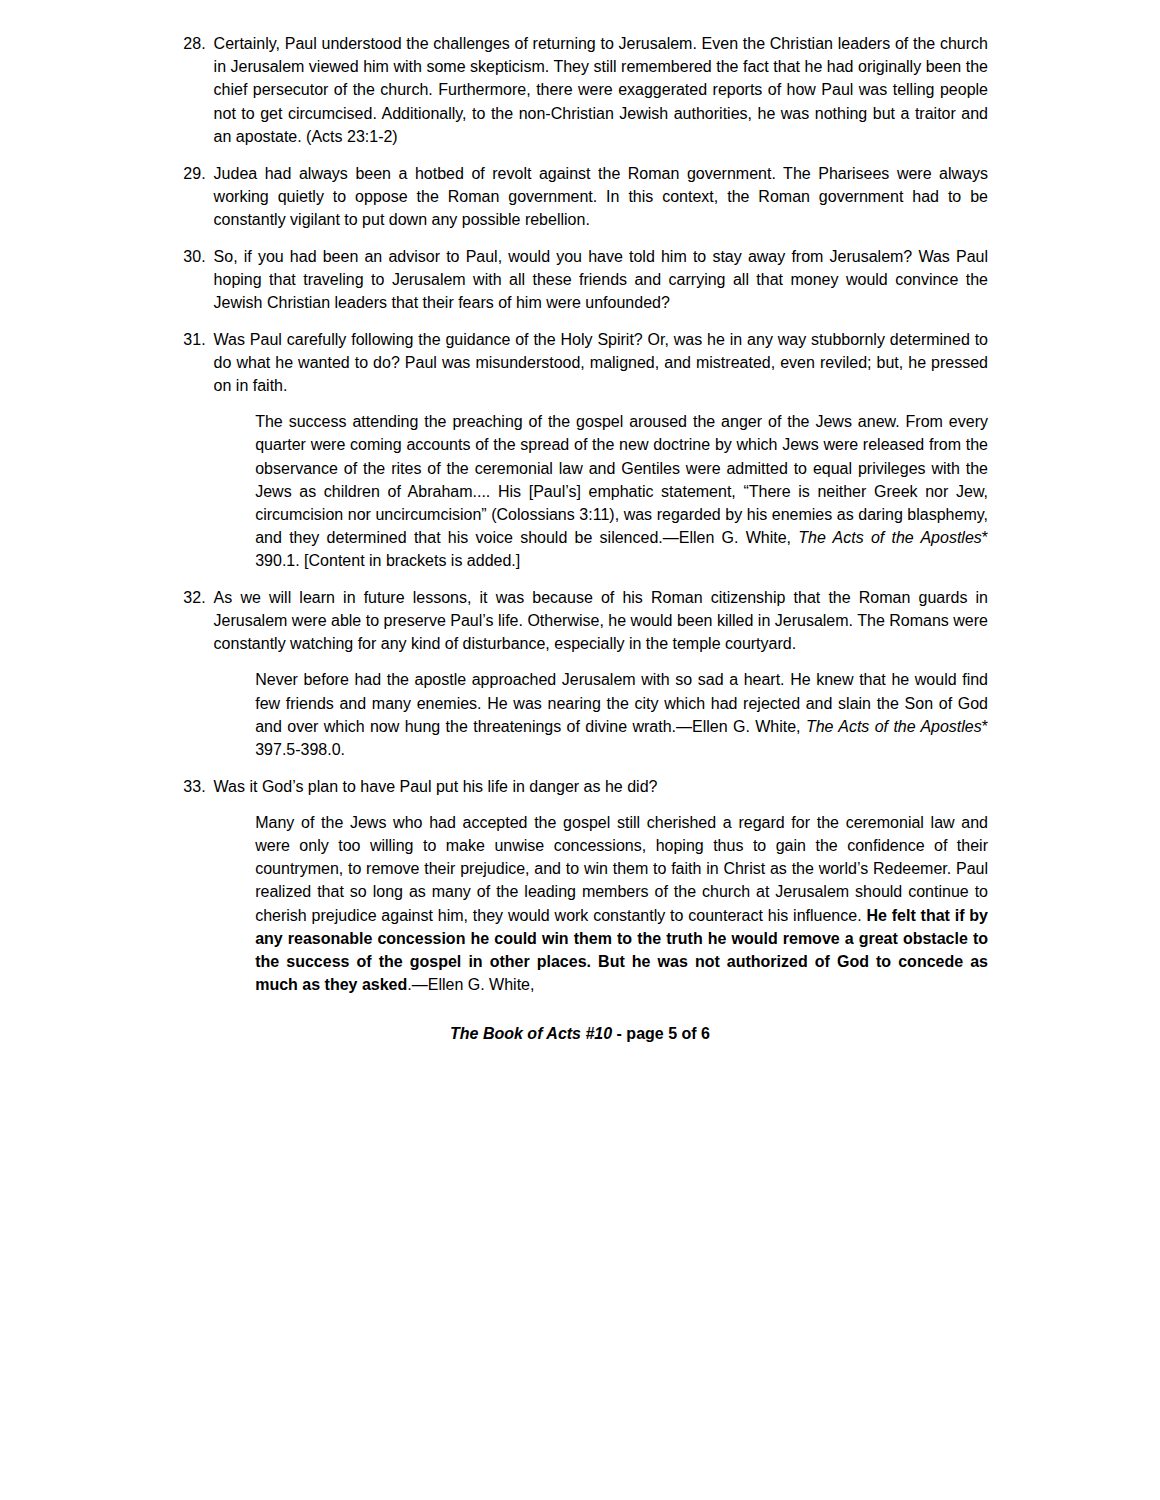28. Certainly, Paul understood the challenges of returning to Jerusalem. Even the Christian leaders of the church in Jerusalem viewed him with some skepticism. They still remembered the fact that he had originally been the chief persecutor of the church. Furthermore, there were exaggerated reports of how Paul was telling people not to get circumcised. Additionally, to the non-Christian Jewish authorities, he was nothing but a traitor and an apostate. (Acts 23:1-2)
29. Judea had always been a hotbed of revolt against the Roman government. The Pharisees were always working quietly to oppose the Roman government. In this context, the Roman government had to be constantly vigilant to put down any possible rebellion.
30. So, if you had been an advisor to Paul, would you have told him to stay away from Jerusalem? Was Paul hoping that traveling to Jerusalem with all these friends and carrying all that money would convince the Jewish Christian leaders that their fears of him were unfounded?
31. Was Paul carefully following the guidance of the Holy Spirit? Or, was he in any way stubbornly determined to do what he wanted to do? Paul was misunderstood, maligned, and mistreated, even reviled; but, he pressed on in faith.
The success attending the preaching of the gospel aroused the anger of the Jews anew. From every quarter were coming accounts of the spread of the new doctrine by which Jews were released from the observance of the rites of the ceremonial law and Gentiles were admitted to equal privileges with the Jews as children of Abraham.... His [Paul’s] emphatic statement, “There is neither Greek nor Jew, circumcision nor uncircumcision” (Colossians 3:11), was regarded by his enemies as daring blasphemy, and they determined that his voice should be silenced.—Ellen G. White, The Acts of the Apostles* 390.1. [Content in brackets is added.]
32. As we will learn in future lessons, it was because of his Roman citizenship that the Roman guards in Jerusalem were able to preserve Paul’s life. Otherwise, he would been killed in Jerusalem. The Romans were constantly watching for any kind of disturbance, especially in the temple courtyard.
Never before had the apostle approached Jerusalem with so sad a heart. He knew that he would find few friends and many enemies. He was nearing the city which had rejected and slain the Son of God and over which now hung the threatenings of divine wrath.—Ellen G. White, The Acts of the Apostles* 397.5-398.0.
33. Was it God’s plan to have Paul put his life in danger as he did?
Many of the Jews who had accepted the gospel still cherished a regard for the ceremonial law and were only too willing to make unwise concessions, hoping thus to gain the confidence of their countrymen, to remove their prejudice, and to win them to faith in Christ as the world’s Redeemer. Paul realized that so long as many of the leading members of the church at Jerusalem should continue to cherish prejudice against him, they would work constantly to counteract his influence. He felt that if by any reasonable concession he could win them to the truth he would remove a great obstacle to the success of the gospel in other places. But he was not authorized of God to concede as much as they asked.—Ellen G. White,
The Book of Acts #10 - page 5 of 6